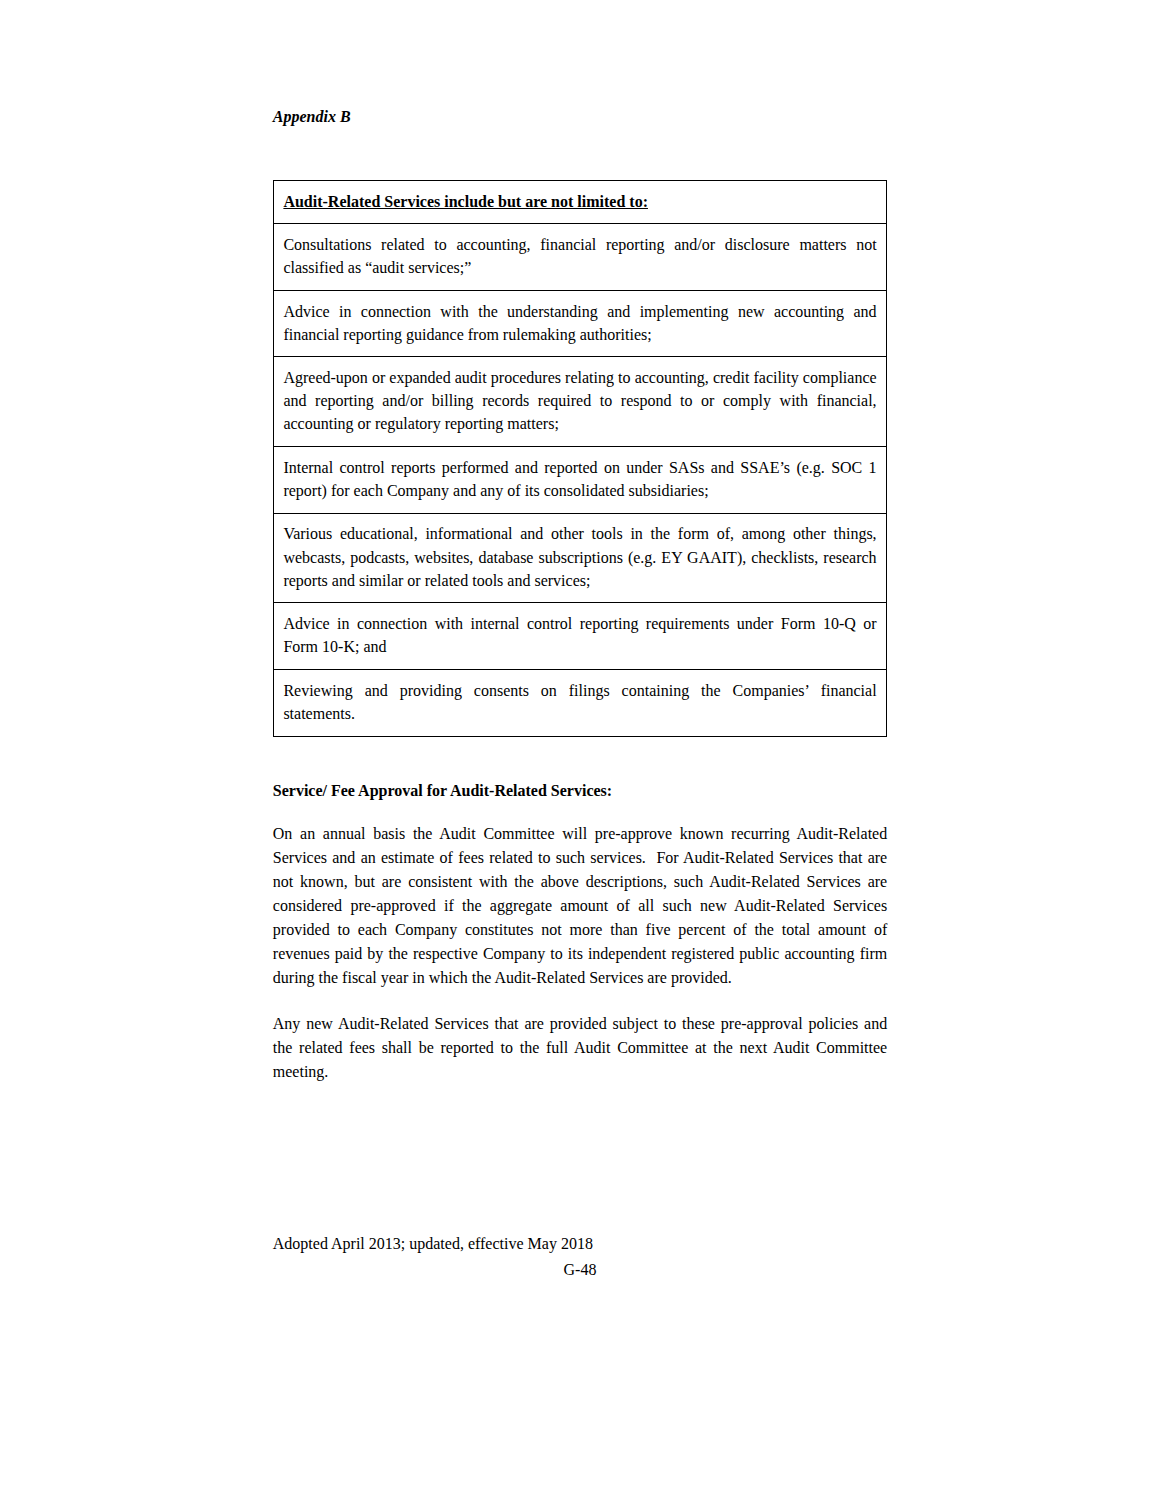Appendix B
| Audit-Related Services include but are not limited to: |
| Consultations related to accounting, financial reporting and/or disclosure matters not classified as “audit services;” |
| Advice in connection with the understanding and implementing new accounting and financial reporting guidance from rulemaking authorities; |
| Agreed‑upon or expanded audit procedures relating to accounting, credit facility compliance and reporting and/or billing records required to respond to or comply with financial, accounting or regulatory reporting matters; |
| Internal control reports performed and reported on under SASs and SSAE’s (e.g. SOC 1 report) for each Company and any of its consolidated subsidiaries; |
| Various educational, informational and other tools in the form of, among other things, webcasts, podcasts, websites, database subscriptions (e.g. EY GAAIT), checklists, research reports and similar or related tools and services; |
| Advice in connection with internal control reporting requirements under Form 10-Q or Form 10-K; and |
| Reviewing and providing consents on filings containing the Companies’ financial statements. |
Service/ Fee Approval for Audit-Related Services:
On an annual basis the Audit Committee will pre-approve known recurring Audit-Related Services and an estimate of fees related to such services. For Audit-Related Services that are not known, but are consistent with the above descriptions, such Audit-Related Services are considered pre-approved if the aggregate amount of all such new Audit-Related Services provided to each Company constitutes not more than five percent of the total amount of revenues paid by the respective Company to its independent registered public accounting firm during the fiscal year in which the Audit-Related Services are provided.
Any new Audit-Related Services that are provided subject to these pre-approval policies and the related fees shall be reported to the full Audit Committee at the next Audit Committee meeting.
Adopted April 2013; updated, effective May 2018
G-48